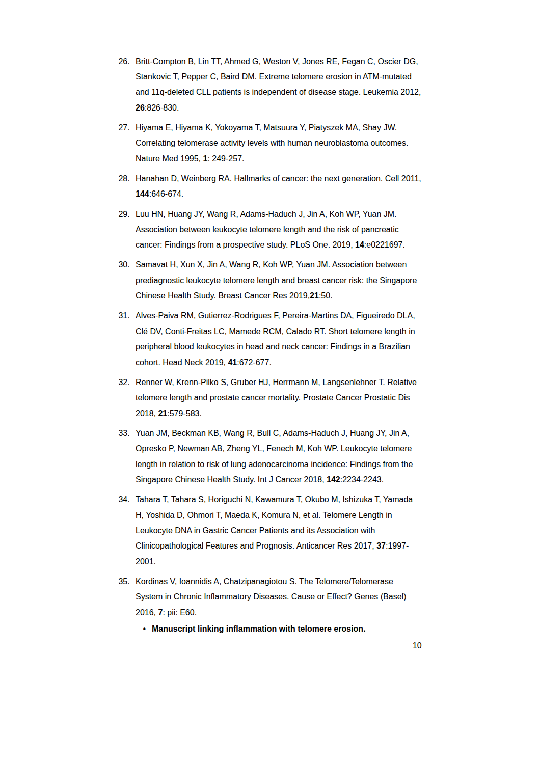Britt-Compton B, Lin TT, Ahmed G, Weston V, Jones RE, Fegan C, Oscier DG, Stankovic T, Pepper C, Baird DM. Extreme telomere erosion in ATM-mutated and 11q-deleted CLL patients is independent of disease stage. Leukemia 2012, 26:826-830.
Hiyama E, Hiyama K, Yokoyama T, Matsuura Y, Piatyszek MA, Shay JW. Correlating telomerase activity levels with human neuroblastoma outcomes. Nature Med 1995, 1: 249-257.
Hanahan D, Weinberg RA. Hallmarks of cancer: the next generation. Cell 2011, 144:646-674.
Luu HN, Huang JY, Wang R, Adams-Haduch J, Jin A, Koh WP, Yuan JM. Association between leukocyte telomere length and the risk of pancreatic cancer: Findings from a prospective study. PLoS One. 2019, 14:e0221697.
Samavat H, Xun X, Jin A, Wang R, Koh WP, Yuan JM. Association between prediagnostic leukocyte telomere length and breast cancer risk: the Singapore Chinese Health Study. Breast Cancer Res 2019,21:50.
Alves-Paiva RM, Gutierrez-Rodrigues F, Pereira-Martins DA, Figueiredo DLA, Clé DV, Conti-Freitas LC, Mamede RCM, Calado RT. Short telomere length in peripheral blood leukocytes in head and neck cancer: Findings in a Brazilian cohort. Head Neck 2019, 41:672-677.
Renner W, Krenn-Pilko S, Gruber HJ, Herrmann M, Langsenlehner T. Relative telomere length and prostate cancer mortality. Prostate Cancer Prostatic Dis 2018, 21:579-583.
Yuan JM, Beckman KB, Wang R, Bull C, Adams-Haduch J, Huang JY, Jin A, Opresko P, Newman AB, Zheng YL, Fenech M, Koh WP. Leukocyte telomere length in relation to risk of lung adenocarcinoma incidence: Findings from the Singapore Chinese Health Study. Int J Cancer 2018, 142:2234-2243.
Tahara T, Tahara S, Horiguchi N, Kawamura T, Okubo M, Ishizuka T, Yamada H, Yoshida D, Ohmori T, Maeda K, Komura N, et al. Telomere Length in Leukocyte DNA in Gastric Cancer Patients and its Association with Clinicopathological Features and Prognosis. Anticancer Res 2017, 37:1997-2001.
Kordinas V, Ioannidis A, Chatzipanagiotou S. The Telomere/Telomerase System in Chronic Inflammatory Diseases. Cause or Effect? Genes (Basel) 2016, 7: pii: E60.
Manuscript linking inflammation with telomere erosion.
10